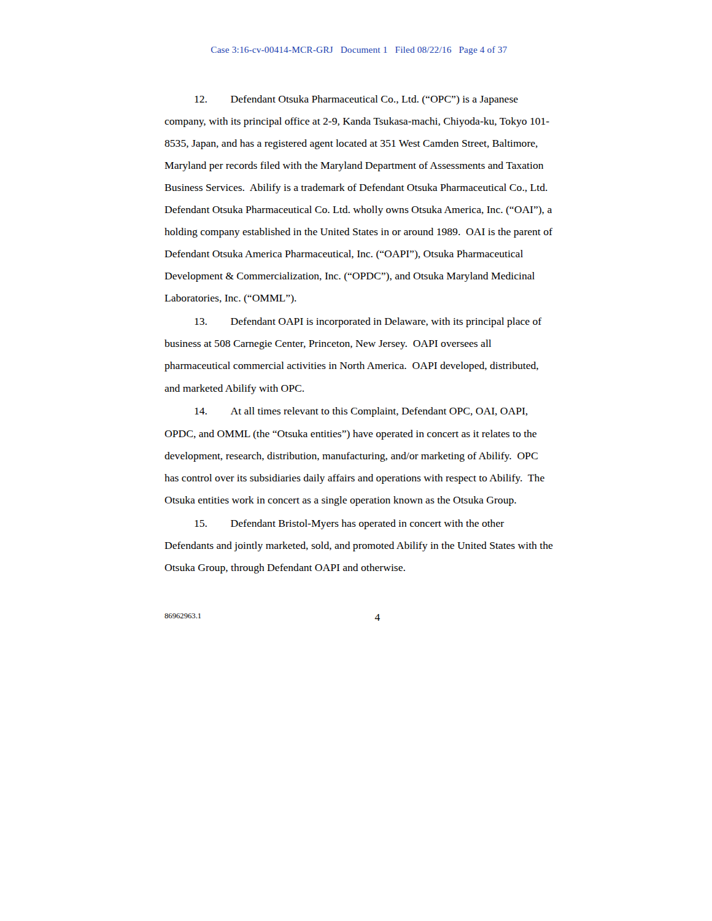Case 3:16-cv-00414-MCR-GRJ Document 1 Filed 08/22/16 Page 4 of 37
12. Defendant Otsuka Pharmaceutical Co., Ltd. (“OPC”) is a Japanese company, with its principal office at 2-9, Kanda Tsukasa-machi, Chiyoda-ku, Tokyo 101-8535, Japan, and has a registered agent located at 351 West Camden Street, Baltimore, Maryland per records filed with the Maryland Department of Assessments and Taxation Business Services. Abilify is a trademark of Defendant Otsuka Pharmaceutical Co., Ltd. Defendant Otsuka Pharmaceutical Co. Ltd. wholly owns Otsuka America, Inc. (“OAI”), a holding company established in the United States in or around 1989. OAI is the parent of Defendant Otsuka America Pharmaceutical, Inc. (“OAPI”), Otsuka Pharmaceutical Development & Commercialization, Inc. (“OPDC”), and Otsuka Maryland Medicinal Laboratories, Inc. (“OMML”).
13. Defendant OAPI is incorporated in Delaware, with its principal place of business at 508 Carnegie Center, Princeton, New Jersey. OAPI oversees all pharmaceutical commercial activities in North America. OAPI developed, distributed, and marketed Abilify with OPC.
14. At all times relevant to this Complaint, Defendant OPC, OAI, OAPI, OPDC, and OMML (the “Otsuka entities”) have operated in concert as it relates to the development, research, distribution, manufacturing, and/or marketing of Abilify. OPC has control over its subsidiaries daily affairs and operations with respect to Abilify. The Otsuka entities work in concert as a single operation known as the Otsuka Group.
15. Defendant Bristol-Myers has operated in concert with the other Defendants and jointly marketed, sold, and promoted Abilify in the United States with the Otsuka Group, through Defendant OAPI and otherwise.
86962963.1
4